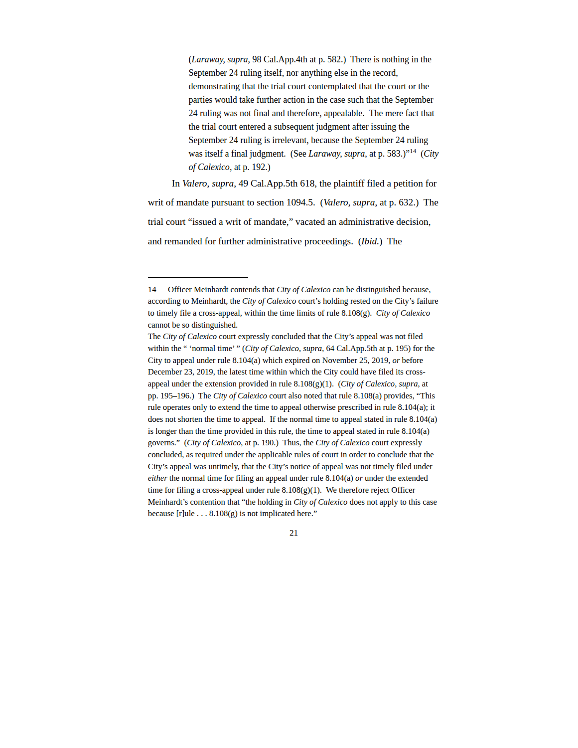(Laraway, supra, 98 Cal.App.4th at p. 582.) There is nothing in the September 24 ruling itself, nor anything else in the record, demonstrating that the trial court contemplated that the court or the parties would take further action in the case such that the September 24 ruling was not final and therefore, appealable. The mere fact that the trial court entered a subsequent judgment after issuing the September 24 ruling is irrelevant, because the September 24 ruling was itself a final judgment. (See Laraway, supra, at p. 583.)”14 (City of Calexico, at p. 192.)
In Valero, supra, 49 Cal.App.5th 618, the plaintiff filed a petition for writ of mandate pursuant to section 1094.5. (Valero, supra, at p. 632.) The trial court “issued a writ of mandate,” vacated an administrative decision, and remanded for further administrative proceedings. (Ibid.) The
14 Officer Meinhardt contends that City of Calexico can be distinguished because, according to Meinhardt, the City of Calexico court’s holding rested on the City’s failure to timely file a cross-appeal, within the time limits of rule 8.108(g). City of Calexico cannot be so distinguished.
The City of Calexico court expressly concluded that the City’s appeal was not filed within the “ ‘normal time’ ” (City of Calexico, supra, 64 Cal.App.5th at p. 195) for the City to appeal under rule 8.104(a) which expired on November 25, 2019, or before December 23, 2019, the latest time within which the City could have filed its cross-appeal under the extension provided in rule 8.108(g)(1). (City of Calexico, supra, at pp. 195–196.) The City of Calexico court also noted that rule 8.108(a) provides, “This rule operates only to extend the time to appeal otherwise prescribed in rule 8.104(a); it does not shorten the time to appeal. If the normal time to appeal stated in rule 8.104(a) is longer than the time provided in this rule, the time to appeal stated in rule 8.104(a) governs.” (City of Calexico, at p. 190.) Thus, the City of Calexico court expressly concluded, as required under the applicable rules of court in order to conclude that the City’s appeal was untimely, that the City’s notice of appeal was not timely filed under either the normal time for filing an appeal under rule 8.104(a) or under the extended time for filing a cross-appeal under rule 8.108(g)(1). We therefore reject Officer Meinhardt’s contention that “the holding in City of Calexico does not apply to this case because [r]ule . . . 8.108(g) is not implicated here.”
21